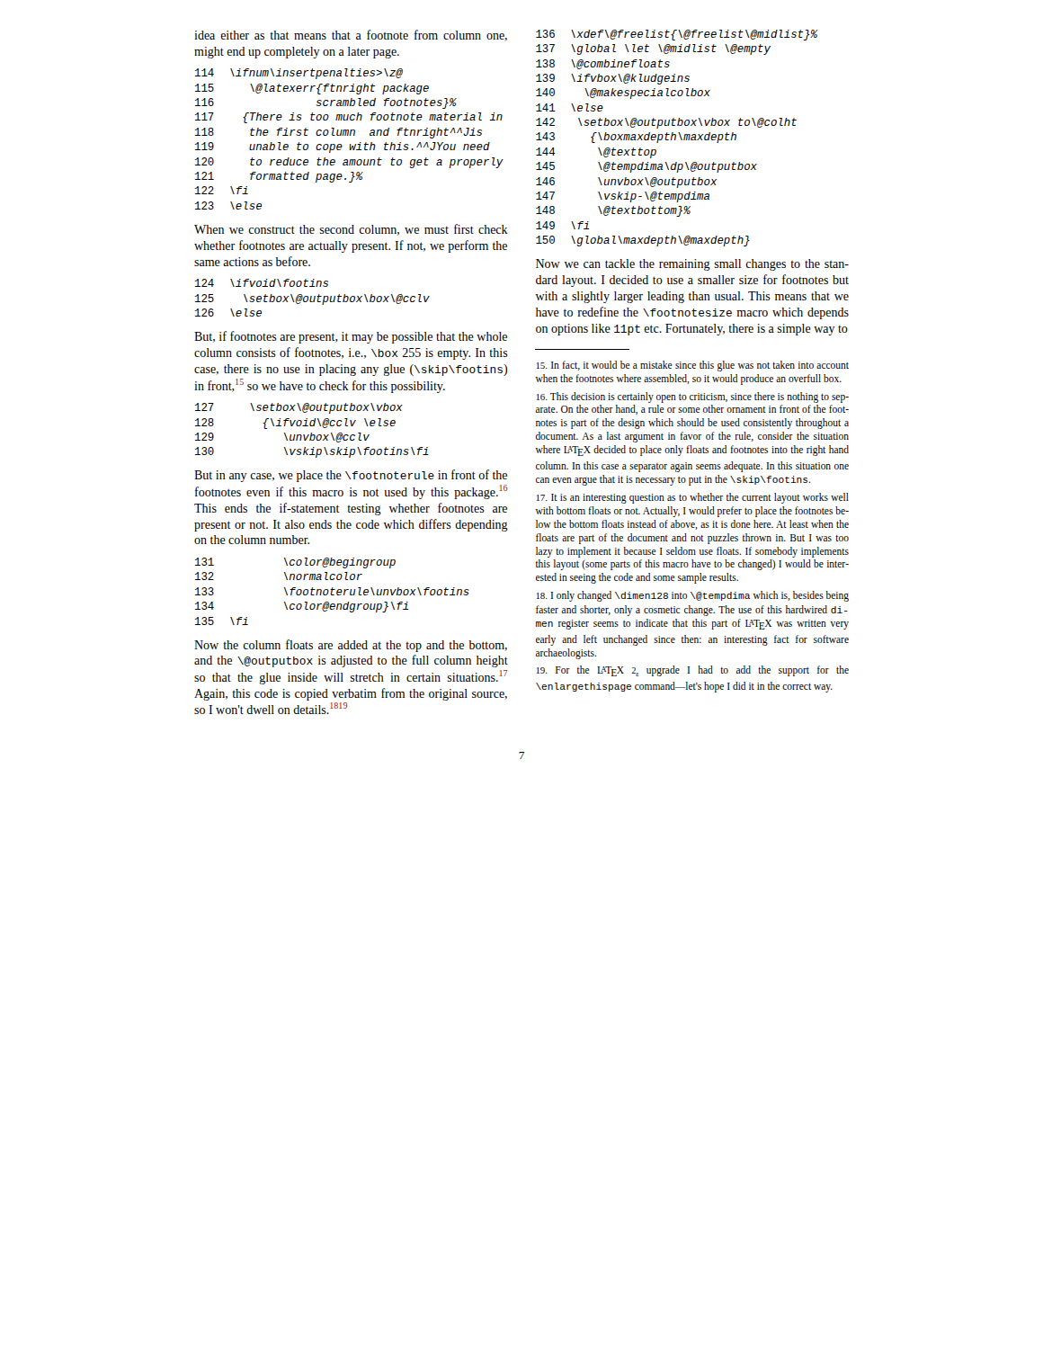idea either as that means that a footnote from column one, might end up completely on a later page.
| 114 | \ifnum\insertpenalties>\z@ |
| 115 | \@latexerr{ftnright package |
| 116 | scrambled footnotes}% |
| 117 | {There is too much footnote material in |
| 118 | the first column and ftnright^^Jis |
| 119 | unable to cope with this.^^JYou need |
| 120 | to reduce the amount to get a properly |
| 121 | formatted page.}% |
| 122 | \fi |
| 123 | \else |
When we construct the second column, we must first check whether footnotes are actually present. If not, we perform the same actions as before.
| 124 | \ifvoid\footins |
| 125 | \setbox\@outputbox\box\@cclv |
| 126 | \else |
But, if footnotes are present, it may be possible that the whole column consists of footnotes, i.e., \box 255 is empty. In this case, there is no use in placing any glue (\skip\footins) in front,15 so we have to check for this possibility.
| 127 | \setbox\@outputbox\vbox |
| 128 | {\ifvoid\@cclv \else |
| 129 | \unvbox\@cclv |
| 130 | \vskip\skip\footins\fi |
But in any case, we place the \footnoterule in front of the footnotes even if this macro is not used by this package.16 This ends the if-statement testing whether footnotes are present or not. It also ends the code which differs depending on the column number.
| 131 | \color@begingroup |
| 132 | \normalcolor |
| 133 | \footnoterule\unvbox\footins |
| 134 | \color@endgroup}\fi |
| 135 | \fi |
Now the column floats are added at the top and the bottom, and the \@outputbox is adjusted to the full column height so that the glue inside will stretch in certain situations.17 Again, this code is copied verbatim from the original source, so I won't dwell on details.1819
| 136 | \xdef\@freelist{\@freelist\@midlist}% |
| 137 | \global \let \@midlist \@empty |
| 138 | \@combinefloats |
| 139 | \ifvbox\@kludgeins |
| 140 | \@makespecialcolbox |
| 141 | \else |
| 142 | \setbox\@outputbox\vbox to\@colht |
| 143 | {\boxmaxdepth\maxdepth |
| 144 | \@texttop |
| 145 | \@tempdima\dp\@outputbox |
| 146 | \unvbox\@outputbox |
| 147 | \vskip-\@tempdima |
| 148 | \@textbottom}% |
| 149 | \fi |
| 150 | \global\maxdepth\@maxdepth} |
Now we can tackle the remaining small changes to the standard layout. I decided to use a smaller size for footnotes but with a slightly larger leading than usual. This means that we have to redefine the \footnotesize macro which depends on options like 11pt etc. Fortunately, there is a simple way to
15. In fact, it would be a mistake since this glue was not taken into account when the footnotes where assembled, so it would produce an overfull box.
16. This decision is certainly open to criticism, since there is nothing to separate. On the other hand, a rule or some other ornament in front of the footnotes is part of the design which should be used consistently throughout a document. As a last argument in favor of the rule, consider the situation where LATEX decided to place only floats and footnotes into the right hand column. In this case a separator again seems adequate. In this situation one can even argue that it is necessary to put in the \skip\footins.
17. It is an interesting question as to whether the current layout works well with bottom floats or not. Actually, I would prefer to place the footnotes below the bottom floats instead of above, as it is done here. At least when the floats are part of the document and not puzzles thrown in. But I was too lazy to implement it because I seldom use floats. If somebody implements this layout (some parts of this macro have to be changed) I would be interested in seeing the code and some sample results.
18. I only changed \dimen128 into \@tempdima which is, besides being faster and shorter, only a cosmetic change. The use of this hardwired dimen register seems to indicate that this part of LATEX was written very early and left unchanged since then: an interesting fact for software archaeologists.
19. For the LATEX 2ε upgrade I had to add the support for the \enlargethispage command—let's hope I did it in the correct way.
7